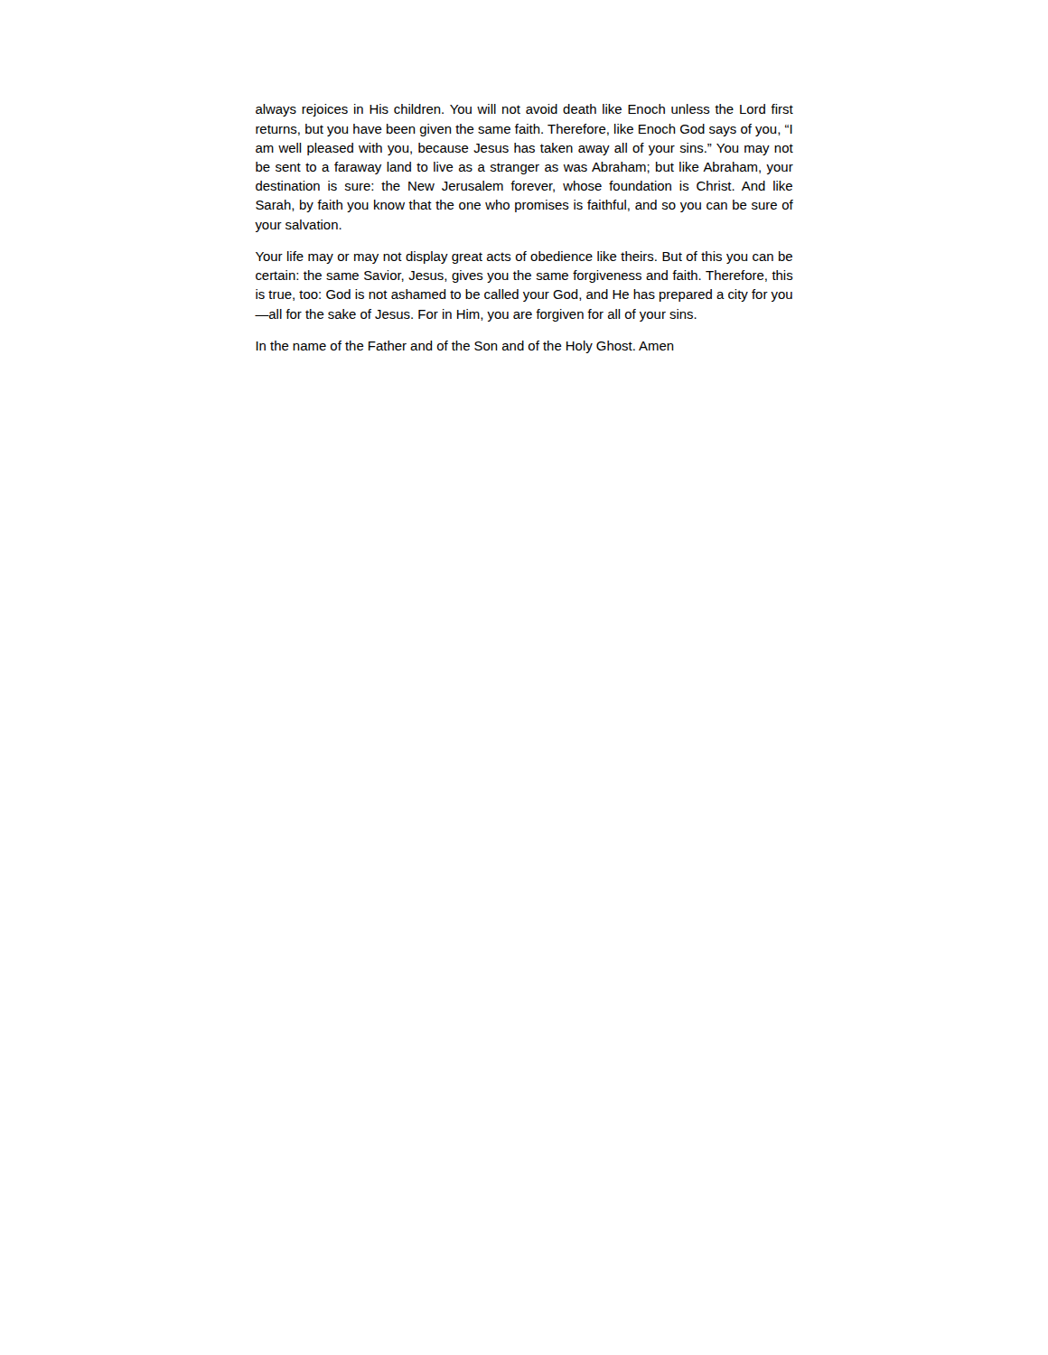always rejoices in His children. You will not avoid death like Enoch unless the Lord first returns, but you have been given the same faith. Therefore, like Enoch God says of you, “I am well pleased with you, because Jesus has taken away all of your sins.” You may not be sent to a faraway land to live as a stranger as was Abraham; but like Abraham, your destination is sure: the New Jerusalem forever, whose foundation is Christ. And like Sarah, by faith you know that the one who promises is faithful, and so you can be sure of your salvation.
Your life may or may not display great acts of obedience like theirs. But of this you can be certain: the same Savior, Jesus, gives you the same forgiveness and faith. Therefore, this is true, too: God is not ashamed to be called your God, and He has prepared a city for you—all for the sake of Jesus. For in Him, you are forgiven for all of your sins.
In the name of the Father and of the Son and of the Holy Ghost. Amen